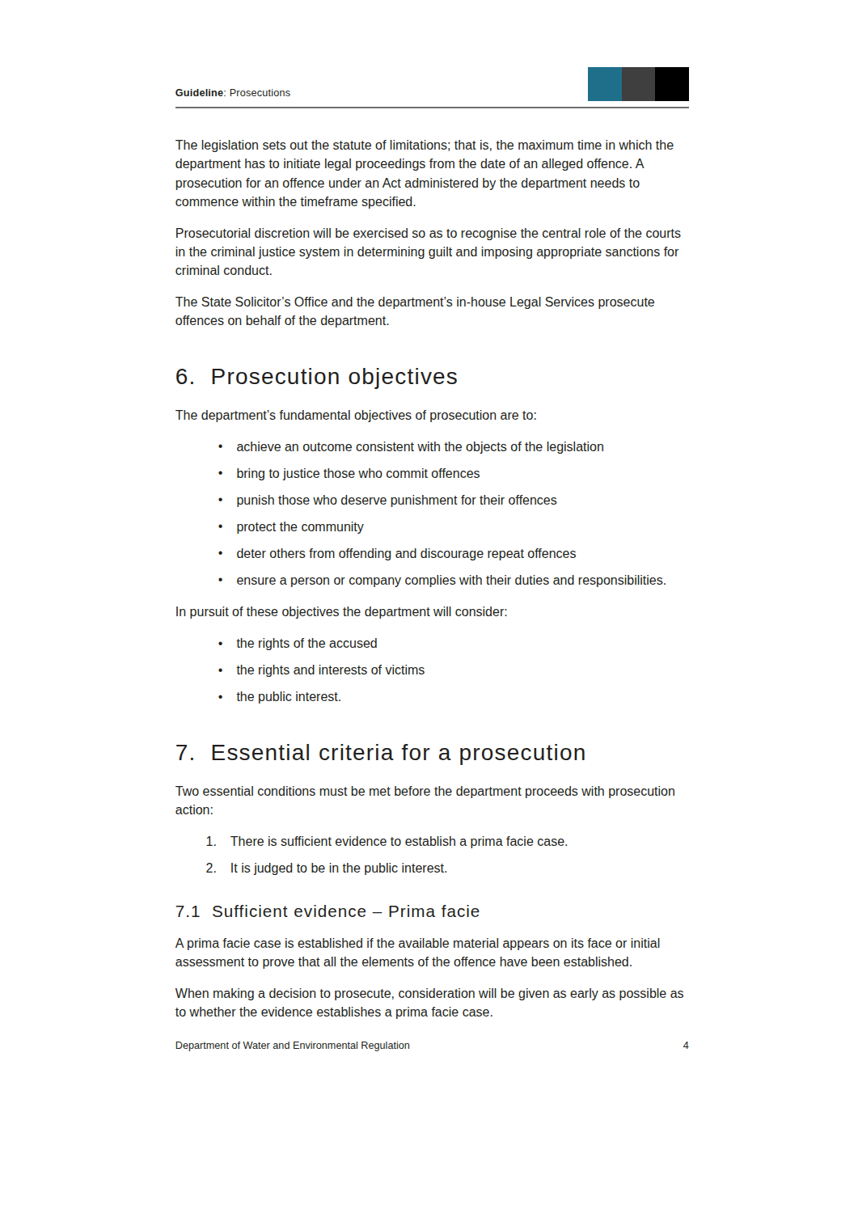Guideline: Prosecutions
The legislation sets out the statute of limitations; that is, the maximum time in which the department has to initiate legal proceedings from the date of an alleged offence. A prosecution for an offence under an Act administered by the department needs to commence within the timeframe specified.
Prosecutorial discretion will be exercised so as to recognise the central role of the courts in the criminal justice system in determining guilt and imposing appropriate sanctions for criminal conduct.
The State Solicitor’s Office and the department’s in-house Legal Services prosecute offences on behalf of the department.
6. Prosecution objectives
The department’s fundamental objectives of prosecution are to:
achieve an outcome consistent with the objects of the legislation
bring to justice those who commit offences
punish those who deserve punishment for their offences
protect the community
deter others from offending and discourage repeat offences
ensure a person or company complies with their duties and responsibilities.
In pursuit of these objectives the department will consider:
the rights of the accused
the rights and interests of victims
the public interest.
7. Essential criteria for a prosecution
Two essential conditions must be met before the department proceeds with prosecution action:
There is sufficient evidence to establish a prima facie case.
It is judged to be in the public interest.
7.1 Sufficient evidence – Prima facie
A prima facie case is established if the available material appears on its face or initial assessment to prove that all the elements of the offence have been established.
When making a decision to prosecute, consideration will be given as early as possible as to whether the evidence establishes a prima facie case.
Department of Water and Environmental Regulation
4